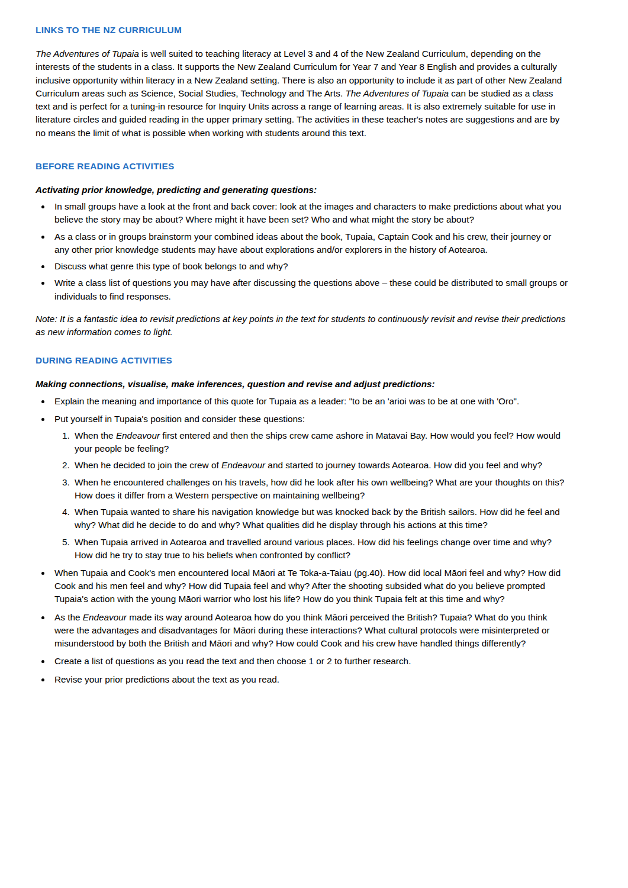LINKS TO THE NZ CURRICULUM
The Adventures of Tupaia is well suited to teaching literacy at Level 3 and 4 of the New Zealand Curriculum, depending on the interests of the students in a class. It supports the New Zealand Curriculum for Year 7 and Year 8 English and provides a culturally inclusive opportunity within literacy in a New Zealand setting. There is also an opportunity to include it as part of other New Zealand Curriculum areas such as Science, Social Studies, Technology and The Arts. The Adventures of Tupaia can be studied as a class text and is perfect for a tuning-in resource for Inquiry Units across a range of learning areas. It is also extremely suitable for use in literature circles and guided reading in the upper primary setting. The activities in these teacher's notes are suggestions and are by no means the limit of what is possible when working with students around this text.
BEFORE READING ACTIVITIES
Activating prior knowledge, predicting and generating questions:
In small groups have a look at the front and back cover: look at the images and characters to make predictions about what you believe the story may be about? Where might it have been set? Who and what might the story be about?
As a class or in groups brainstorm your combined ideas about the book, Tupaia, Captain Cook and his crew, their journey or any other prior knowledge students may have about explorations and/or explorers in the history of Aotearoa.
Discuss what genre this type of book belongs to and why?
Write a class list of questions you may have after discussing the questions above – these could be distributed to small groups or individuals to find responses.
Note: It is a fantastic idea to revisit predictions at key points in the text for students to continuously revisit and revise their predictions as new information comes to light.
DURING READING ACTIVITIES
Making connections, visualise, make inferences, question and revise and adjust predictions:
Explain the meaning and importance of this quote for Tupaia as a leader: "to be an 'arioi was to be at one with 'Oro".
Put yourself in Tupaia's position and consider these questions:
When the Endeavour first entered and then the ships crew came ashore in Matavai Bay. How would you feel? How would your people be feeling?
When he decided to join the crew of Endeavour and started to journey towards Aotearoa. How did you feel and why?
When he encountered challenges on his travels, how did he look after his own wellbeing? What are your thoughts on this? How does it differ from a Western perspective on maintaining wellbeing?
When Tupaia wanted to share his navigation knowledge but was knocked back by the British sailors. How did he feel and why? What did he decide to do and why? What qualities did he display through his actions at this time?
When Tupaia arrived in Aotearoa and travelled around various places. How did his feelings change over time and why? How did he try to stay true to his beliefs when confronted by conflict?
When Tupaia and Cook's men encountered local Māori at Te Toka-a-Taiau (pg.40). How did local Māori feel and why? How did Cook and his men feel and why? How did Tupaia feel and why? After the shooting subsided what do you believe prompted Tupaia's action with the young Māori warrior who lost his life? How do you think Tupaia felt at this time and why?
As the Endeavour made its way around Aotearoa how do you think Māori perceived the British? Tupaia? What do you think were the advantages and disadvantages for Māori during these interactions? What cultural protocols were misinterpreted or misunderstood by both the British and Māori and why? How could Cook and his crew have handled things differently?
Create a list of questions as you read the text and then choose 1 or 2 to further research.
Revise your prior predictions about the text as you read.